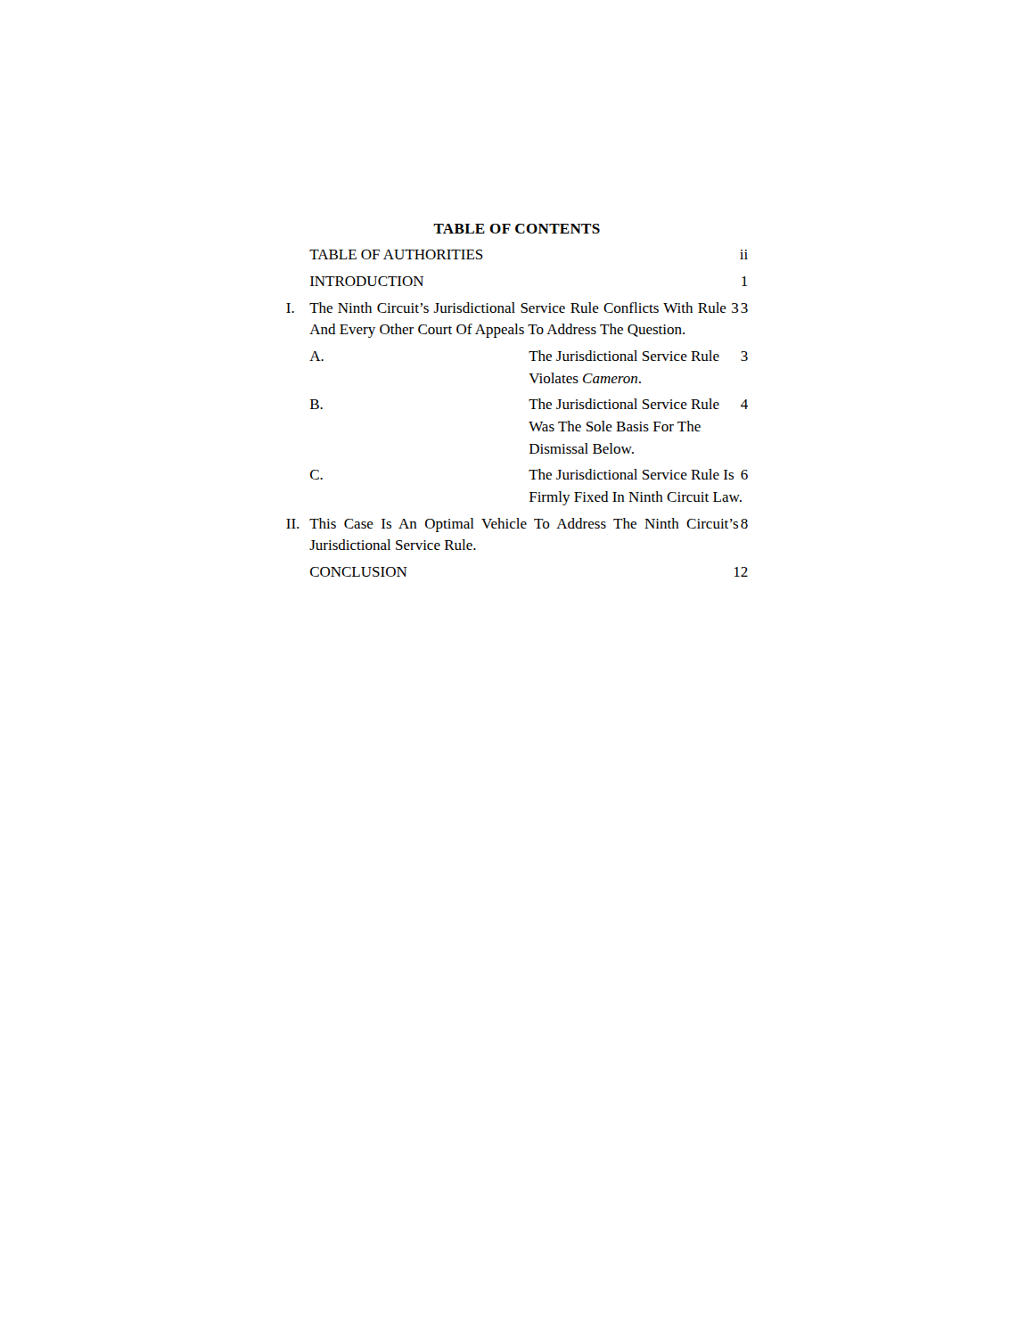Table of Contents
| | ii TABLE OF AUTHORITIES |
| | 1 INTRODUCTION |
| I. | 3 The Ninth Circuit’s Jurisdictional Service Rule Conflicts With Rule 3 And Every Other Court Of Appeals To Address The Question. |
| | A. | 3 The Jurisdictional Service Rule Violates Cameron . |
| | B. | 4 The Jurisdictional Service Rule Was The Sole Basis For The Dismissal Below. |
| | C. | 6 The Jurisdictional Service Rule Is Firmly Fixed In Ninth Circuit Law. |
| II. | 8 This Case Is An Optimal Vehicle To Address The Ninth Circuit’s Jurisdictional Service Rule. |
| | 12 CONCLUSION |